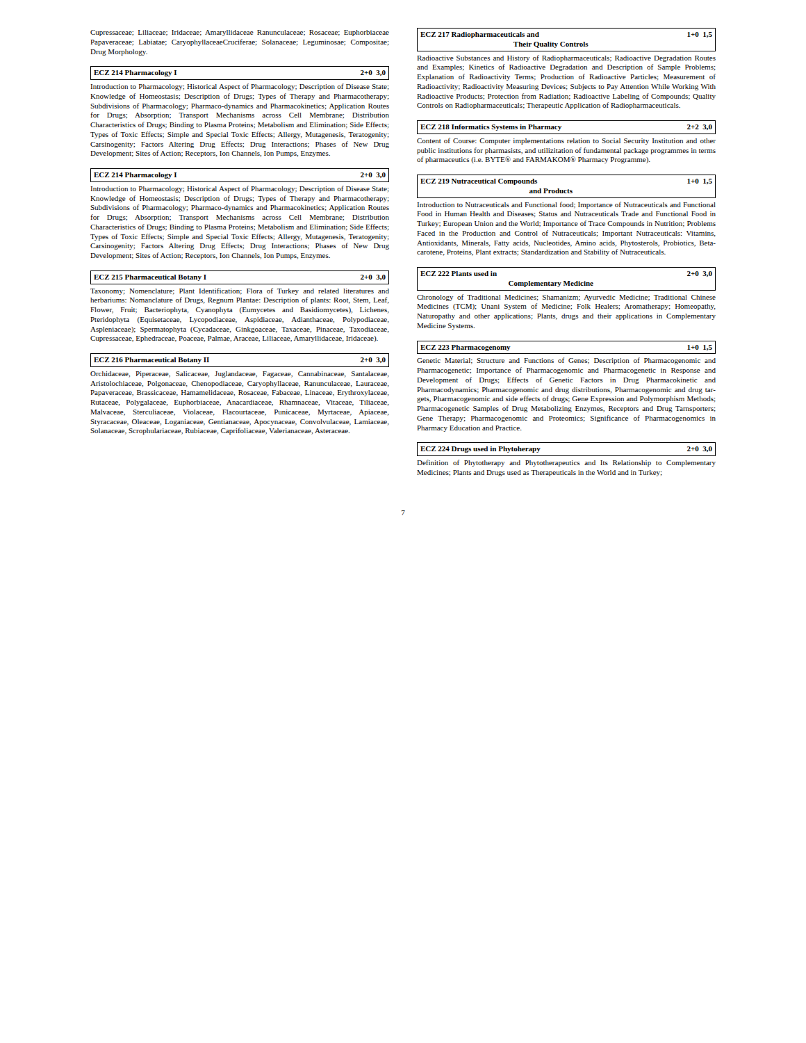Cupressaceae; Liliaceae; Iridaceae; Amaryllidaceae Ranunculaceae; Rosaceae; Euphorbiaceae Papaveraceae; Labiatae; CaryophyllaceaeCruciferae; Solanaceae; Leguminosae; Compositae; Drug Morphology.
ECZ 214 Pharmacology I 2+0 3,0
Introduction to Pharmacology; Historical Aspect of Pharmacology; Description of Disease State; Knowledge of Homeostasis; Description of Drugs; Types of Therapy and Pharmacotherapy; Subdivisions of Pharmacology; Pharmaco-dynamics and Pharmacokinetics; Application Routes for Drugs; Absorption; Transport Mechanisms across Cell Membrane; Distribution Characteristics of Drugs; Binding to Plasma Proteins; Metabolism and Elimination; Side Effects; Types of Toxic Effects; Simple and Special Toxic Effects; Allergy, Mutagenesis, Teratogenity; Carsinogenity; Factors Altering Drug Effects; Drug Interactions; Phases of New Drug Development; Sites of Action; Receptors, Ion Channels, Ion Pumps, Enzymes.
ECZ 214 Pharmacology I 2+0 3,0
Introduction to Pharmacology; Historical Aspect of Pharmacology; Description of Disease State; Knowledge of Homeostasis; Description of Drugs; Types of Therapy and Pharmacotherapy; Subdivisions of Pharmacology; Pharmaco-dynamics and Pharmacokinetics; Application Routes for Drugs; Absorption; Transport Mechanisms across Cell Membrane; Distribution Characteristics of Drugs; Binding to Plasma Proteins; Metabolism and Elimination; Side Effects; Types of Toxic Effects; Simple and Special Toxic Effects; Allergy, Mutagenesis, Teratogenity; Carsinogenity; Factors Altering Drug Effects; Drug Interactions; Phases of New Drug Development; Sites of Action; Receptors, Ion Channels, Ion Pumps, Enzymes.
ECZ 215 Pharmaceutical Botany I 2+0 3,0
Taxonomy; Nomenclature; Plant Identification; Flora of Turkey and related literatures and herbariums: Nomanclature of Drugs, Regnum Plantae: Description of plants: Root, Stem, Leaf, Flower, Fruit; Bacteriophyta, Cyanophyta (Eumycetes and Basidiomycetes), Lichenes, Pteridophyta (Equisetaceae, Lycopodiaceae, Aspidiaceae, Adianthaceae, Polypodiaceae, Aspleniaceae); Spermatophyta (Cycadaceae, Ginkgoaceae, Taxaceae, Pinaceae, Taxodiaceae, Cupressaceae, Ephedraceae, Poaceae, Palmae, Araceae, Liliaceae, Amaryllidaceae, Iridaceae).
ECZ 216 Pharmaceutical Botany II 2+0 3,0
Orchidaceae, Piperaceae, Salicaceae, Juglandaceae, Fagaceae, Cannabinaceae, Santalaceae, Aristolochiaceae, Polgonaceae, Chenopodiaceae, Caryophyllaceae, Ranunculaceae, Lauraceae, Papaveraceae, Brassicaceae, Hamamelidaceae, Rosaceae, Fabaceae, Linaceae, Erythroxylaceae, Rutaceae, Polygalaceae, Euphorbiaceae, Anacardiaceae, Rhamnaceae, Vitaceae, Tiliaceae, Malvaceae, Sterculiaceae, Violaceae, Flacourtaceae, Punicaceae, Myrtaceae, Apiaceae, Styracaceae, Oleaceae, Loganiaceae, Gentianaceae, Apocynaceae, Convolvulaceae, Lamiaceae, Solanaceae, Scrophulariaceae, Rubiaceae, Caprifoliaceae, Valerianaceae, Asteraceae.
ECZ 217 Radiopharmaceuticals and
Their Quality Controls 1+0 1,5
Radioactive Substances and History of Radiopharmaceuticals; Radioactive Degradation Routes and Examples; Kinetics of Radioactive Degradation and Description of Sample Problems; Explanation of Radioactivity Terms; Production of Radioactive Particles; Measurement of Radioactivity; Radioactivity Measuring Devices; Subjects to Pay Attention While Working With Radioactive Products; Protection from Radiation; Radioactive Labeling of Compounds; Quality Controls on Radiopharmaceuticals; Therapeutic Application of Radiopharmaceuticals.
ECZ 218 Informatics Systems in Pharmacy 2+2 3,0
Content of Course: Computer implementations relation to Social Security Institution and other public institutions for pharmasists, and utilizitation of fundamental package programmes in terms of pharmaceutics (i.e. BYTE® and FARMAKOM® Pharmacy Programme).
ECZ 219 Nutraceutical Compounds
and Products 1+0 1,5
Introduction to Nutraceuticals and Functional food; Importance of Nutraceuticals and Functional Food in Human Health and Diseases; Status and Nutraceuticals Trade and Functional Food in Turkey; European Union and the World; Importance of Trace Compounds in Nutrition; Problems Faced in the Production and Control of Nutraceuticals; Important Nutraceuticals: Vitamins, Antioxidants, Minerals, Fatty acids, Nucleotides, Amino acids, Phytosterols, Probiotics, Beta-carotene, Proteins, Plant extracts; Standardization and Stability of Nutraceuticals.
ECZ 222 Plants used in
Complementary Medicine 2+0 3,0
Chronology of Traditional Medicines; Shamanizm; Ayurvedic Medicine; Traditional Chinese Medicines (TCM); Unani System of Medicine; Folk Healers; Aromatherapy; Homeopathy, Naturopathy and other applications; Plants, drugs and their applications in Complementary Medicine Systems.
ECZ 223 Pharmacogenomy 1+0 1,5
Genetic Material; Structure and Functions of Genes; Description of Pharmacogenomic and Pharmacogenetic; Importance of Pharmacogenomic and Pharmacogenetic in Response and Development of Drugs; Effects of Genetic Factors in Drug Pharmacokinetic and Pharmacodynamics; Pharmacogenomic and drug distributions, Pharmacogenomic and drug targets, Pharmacogenomic and side effects of drugs; Gene Expression and Polymorphism Methods; Pharmacogenetic Samples of Drug Metabolizing Enzymes, Receptors and Drug Tarnsporters; Gene Therapy; Pharmacogenomic and Proteomics; Significance of Pharmacogenomics in Pharmacy Education and Practice.
ECZ 224 Drugs used in Phytoherapy 2+0 3,0
Definition of Phytotherapy and Phytotherapeutics and Its Relationship to Complementary Medicines; Plants and Drugs used as Therapeuticals in the World and in Turkey;
7